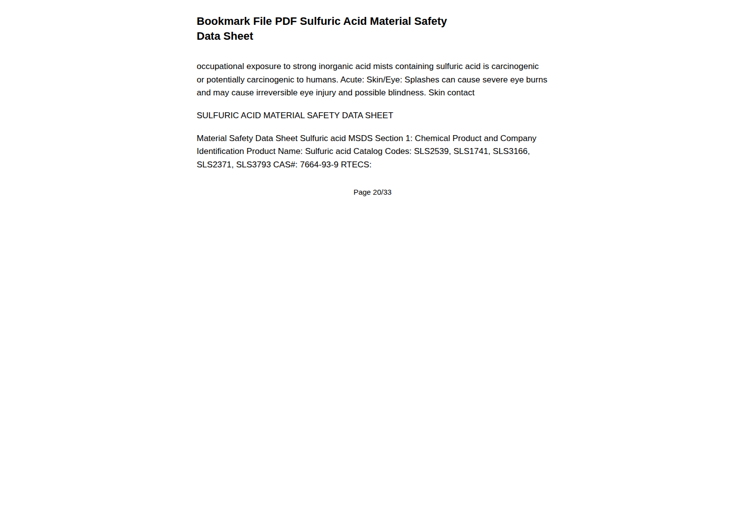Bookmark File PDF Sulfuric Acid Material Safety Data Sheet
occupational exposure to strong inorganic acid mists containing sulfuric acid is carcinogenic or potentially carcinogenic to humans. Acute: Skin/Eye: Splashes can cause severe eye burns and may cause irreversible eye injury and possible blindness. Skin contact
SULFURIC ACID MATERIAL SAFETY DATA SHEET
Material Safety Data Sheet Sulfuric acid MSDS Section 1: Chemical Product and Company Identification Product Name: Sulfuric acid Catalog Codes: SLS2539, SLS1741, SLS3166, SLS2371, SLS3793 CAS#: 7664-93-9 RTECS:
Page 20/33